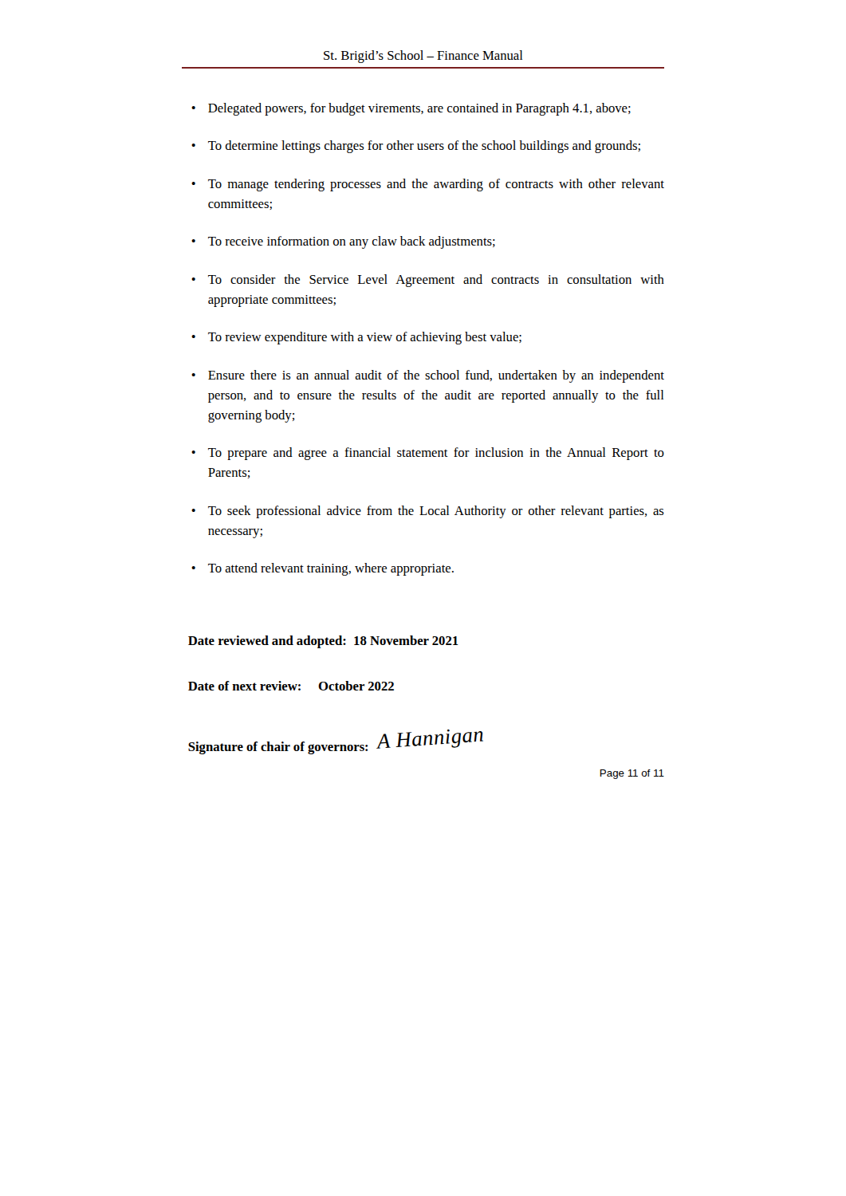St. Brigid’s School – Finance Manual
Delegated powers, for budget virements, are contained in Paragraph 4.1, above;
To determine lettings charges for other users of the school buildings and grounds;
To manage tendering processes and the awarding of contracts with other relevant committees;
To receive information on any claw back adjustments;
To consider the Service Level Agreement and contracts in consultation with appropriate committees;
To review expenditure with a view of achieving best value;
Ensure there is an annual audit of the school fund, undertaken by an independent person, and to ensure the results of the audit are reported annually to the full governing body;
To prepare and agree a financial statement for inclusion in the Annual Report to Parents;
To seek professional advice from the Local Authority or other relevant parties, as necessary;
To attend relevant training, where appropriate.
Date reviewed and adopted: 18 November 2021
Date of next review: October 2022
Signature of chair of governors: A Hannigan
Page 11 of 11